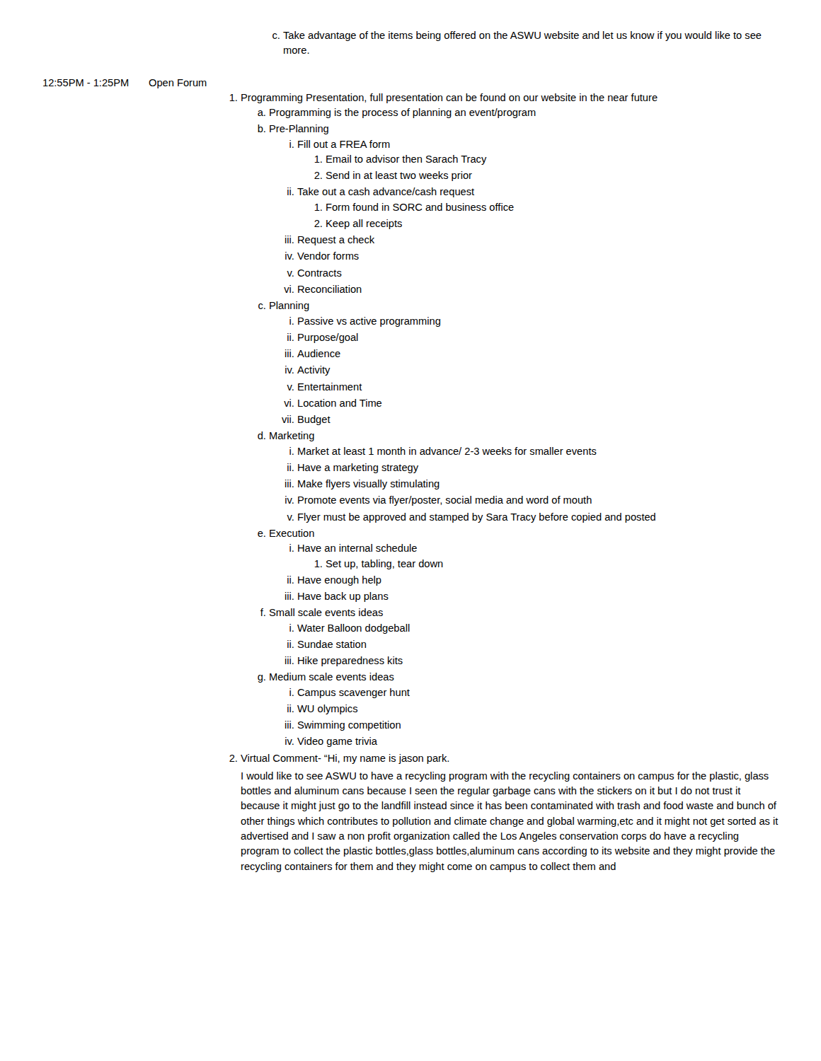Take advantage of the items being offered on the ASWU website and let us know if you would like to see more.
12:55PM - 1:25PM
Open Forum
Programming Presentation, full presentation can be found on our website in the near future
Programming is the process of planning an event/program
Pre-Planning
Fill out a FREA form
Email to advisor then Sarach Tracy
Send in at least two weeks prior
Take out a cash advance/cash request
Form found in SORC and business office
Keep all receipts
Request a check
Vendor forms
Contracts
Reconciliation
Planning
Passive vs active programming
Purpose/goal
Audience
Activity
Entertainment
Location and Time
Budget
Marketing
Market at least 1 month in advance/ 2-3 weeks for smaller events
Have a marketing strategy
Make flyers visually stimulating
Promote events via flyer/poster, social media and word of mouth
Flyer must be approved and stamped by Sara Tracy before copied and posted
Execution
Have an internal schedule
Set up, tabling, tear down
Have enough help
Have back up plans
Small scale events ideas
Water Balloon dodgeball
Sundae station
Hike preparedness kits
Medium scale events ideas
Campus scavenger hunt
WU olympics
Swimming competition
Video game trivia
Virtual Comment- “Hi, my name is jason park.
I would like to see ASWU to have a recycling program with the recycling containers on campus for the plastic, glass bottles and aluminum cans because I seen the regular garbage cans with the stickers on it but I do not trust it because it might just go to the landfill instead since it has been contaminated with trash and food waste and bunch of other things which contributes to pollution and climate change and global warming,etc and it might not get sorted as it advertised and I saw a non profit organization called the Los Angeles conservation corps do have a recycling program to collect the plastic bottles,glass bottles,aluminum cans according to its website and they might provide the recycling containers for them and they might come on campus to collect them and